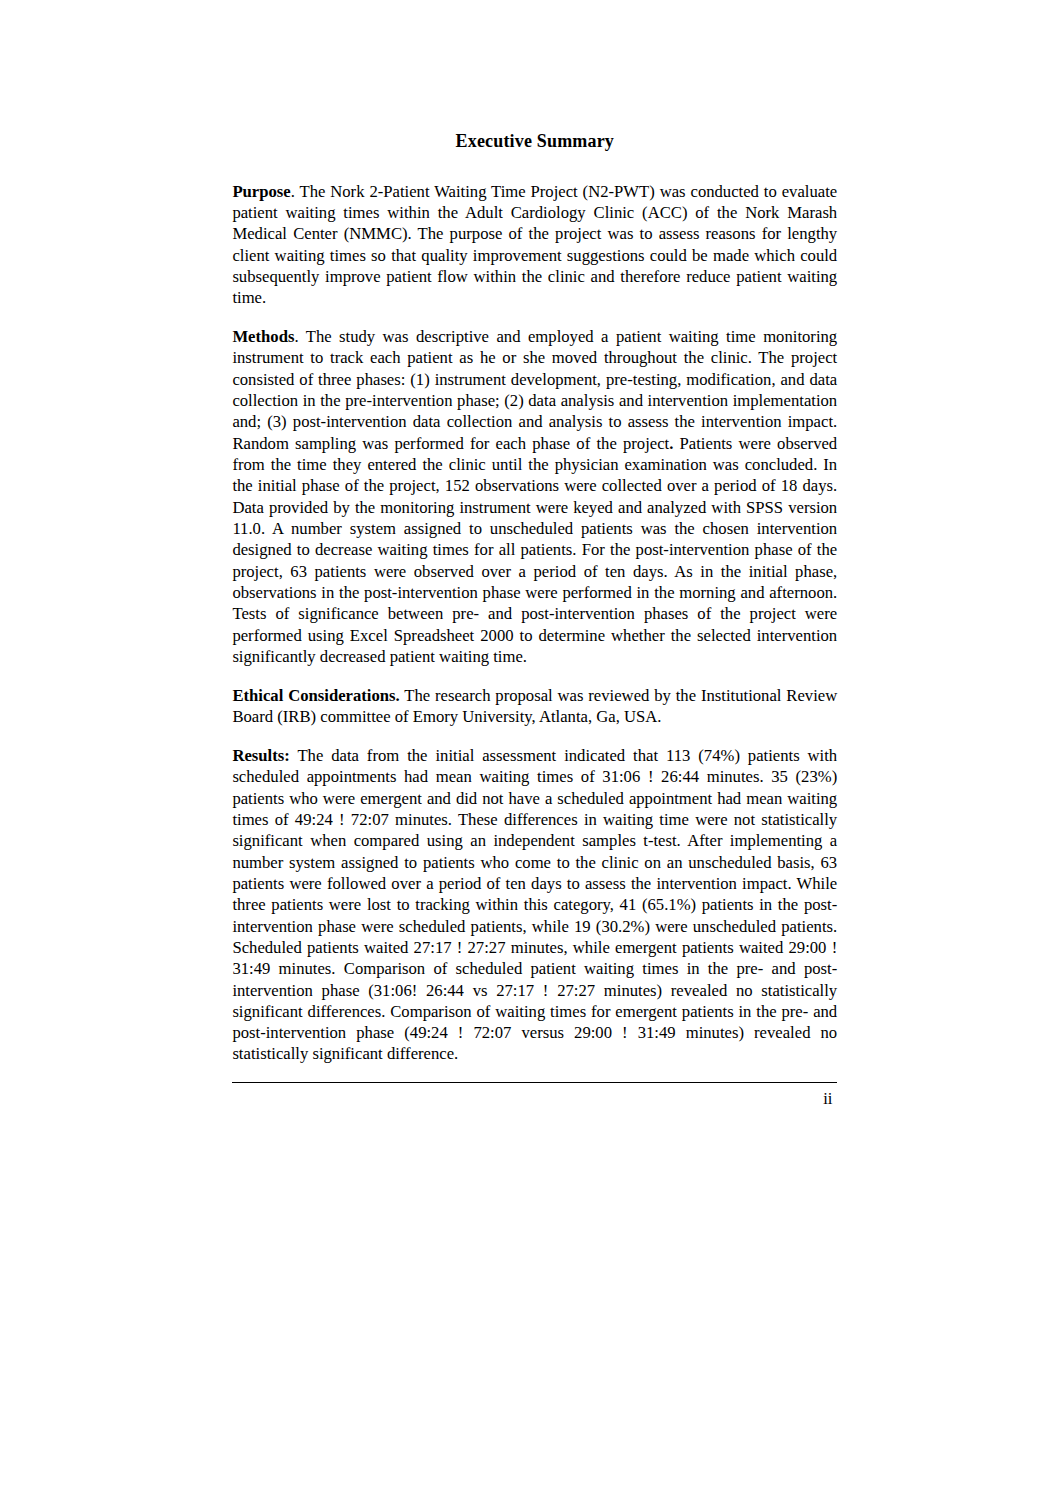Executive Summary
Purpose. The Nork 2-Patient Waiting Time Project (N2-PWT) was conducted to evaluate patient waiting times within the Adult Cardiology Clinic (ACC) of the Nork Marash Medical Center (NMMC). The purpose of the project was to assess reasons for lengthy client waiting times so that quality improvement suggestions could be made which could subsequently improve patient flow within the clinic and therefore reduce patient waiting time.
Methods. The study was descriptive and employed a patient waiting time monitoring instrument to track each patient as he or she moved throughout the clinic. The project consisted of three phases: (1) instrument development, pre-testing, modification, and data collection in the pre-intervention phase; (2) data analysis and intervention implementation and; (3) post-intervention data collection and analysis to assess the intervention impact. Random sampling was performed for each phase of the project. Patients were observed from the time they entered the clinic until the physician examination was concluded. In the initial phase of the project, 152 observations were collected over a period of 18 days. Data provided by the monitoring instrument were keyed and analyzed with SPSS version 11.0. A number system assigned to unscheduled patients was the chosen intervention designed to decrease waiting times for all patients. For the post-intervention phase of the project, 63 patients were observed over a period of ten days. As in the initial phase, observations in the post-intervention phase were performed in the morning and afternoon. Tests of significance between pre- and post-intervention phases of the project were performed using Excel Spreadsheet 2000 to determine whether the selected intervention significantly decreased patient waiting time.
Ethical Considerations. The research proposal was reviewed by the Institutional Review Board (IRB) committee of Emory University, Atlanta, Ga, USA.
Results: The data from the initial assessment indicated that 113 (74%) patients with scheduled appointments had mean waiting times of 31:06 ! 26:44 minutes. 35 (23%) patients who were emergent and did not have a scheduled appointment had mean waiting times of 49:24 ! 72:07 minutes. These differences in waiting time were not statistically significant when compared using an independent samples t-test. After implementing a number system assigned to patients who come to the clinic on an unscheduled basis, 63 patients were followed over a period of ten days to assess the intervention impact. While three patients were lost to tracking within this category, 41 (65.1%) patients in the post-intervention phase were scheduled patients, while 19 (30.2%) were unscheduled patients. Scheduled patients waited 27:17 ! 27:27 minutes, while emergent patients waited 29:00 ! 31:49 minutes. Comparison of scheduled patient waiting times in the pre- and post-intervention phase (31:06! 26:44 vs 27:17 ! 27:27 minutes) revealed no statistically significant differences. Comparison of waiting times for emergent patients in the pre- and post-intervention phase (49:24 ! 72:07 versus 29:00 ! 31:49 minutes) revealed no statistically significant difference.
ii